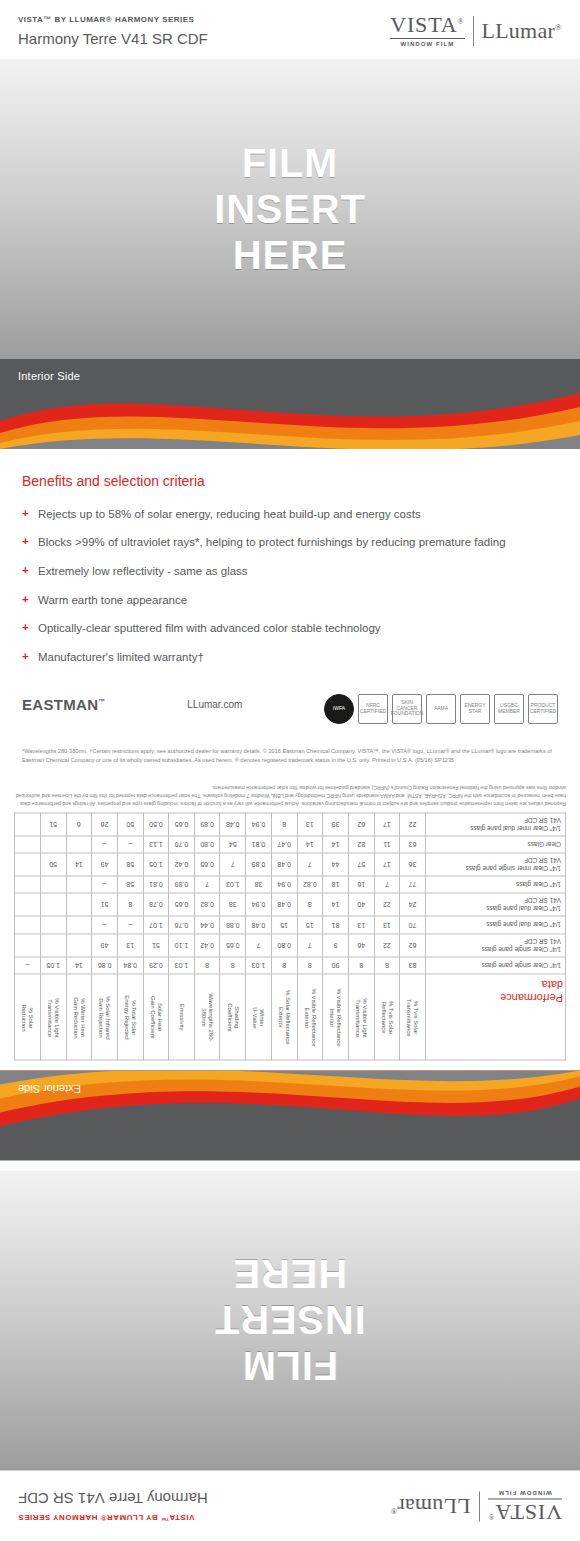VISTA™ BY LLUMAR® HARMONY SERIES
Harmony Terre V41 SR CDF
VISTA®
WINDOW FILM
LLumar®
FILM
INSERT
HERE
Interior Side
Benefits and selection criteria
Rejects up to 58% of solar energy, reducing heat build-up and energy costs
Blocks >99% of ultraviolet rays*, helping to protect furnishings by reducing premature fading
Extremely low reflectivity - same as glass
Warm earth tone appearance
Optically-clear sputtered film with advanced color stable technology
Manufacturer's limited warranty†
EASTMAN™
LLumar.com
IWFA
NFRC
CERTIFIED
SKIN
CANCER
FOUNDATION
AAMA
ENERGY
STAR
USGBC
MEMBER
PRODUCT
CERTIFIED
*Wavelengths 280-380nm. †Certain restrictions apply; see authorized dealer for warranty details. © 2016 Eastman Chemical Company. VISTA™, the VISTA® logo, LLumar® and the LLumar® logo are trademarks of Eastman Chemical Company or one of its wholly owned subsidiaries. As used herein, ® denotes registered trademark status in the U.S. only. Printed in U.S.A. (05/16) SP1235
VISTA®
WINDOW FILM
LLumar®
VISTA™ BY LLUMAR® HARMONY SERIES
Harmony Terre V41 SR CDF
FILM
INSERT
HERE
Exterior Side
| Performance data | % Tvis Solar Transmittance | % Tvis Solar Reflectance | % Visible Light Transmittance | % Visible Reflectance Interior | % Visible Reflectance Exterior | % Solar Reflectance Exterior | Winter U-Value | Shading Coefficient | Wavelengths 280- 380nm | Emissivity | Solar Heat Gain Coefficient | % Total Solar Energy Rejected | % Solar Infrared Gain Rejection | % Winter Heat Gain Reduction | % Visible Light Transmittance | % Solar Reduction |
| --- | --- | --- | --- | --- | --- | --- | --- | --- | --- | --- | --- | --- | --- | --- | --- | --- |
| 1/4" Clear single pane glass | 83 | 8 | 8 | 90 | 8 | 8 | 1.03 | 8 | 8 | 1.03 | 0.29 | 0.84 | 0.86 | 14 | 1.05 | – |
| 1/4" Clear single pane glass V41 SR CDF | 62 | 22 | 46 | 9 | 7 | 0.80 | 7 | 0.65 | 0.42 | 1.10 | 51 | 13 | 49 | | | |
| 1/4" Clear dual pane glass | 70 | 13 | 13 | 81 | 15 | 15 | 0.48 | 0.88 | 0.44 | 0.76 | 1.07 | – | – | | | |
| 1/4" Clear dual pane glass V41 SR CDF | 24 | 22 | 40 | 14 | 8 | 0.48 | 0.94 | 38 | 0.82 | 0.65 | 0.78 | 8 | 51 | | | |
| 1/4" Clear glass | 77 | 7 | 16 | 18 | 0.82 | 0.94 | 38 | 1.03 | 7 | 0.89 | 0.81 | 58 | – | | | |
| 1/4" Clear inner single pane glass V41 SR CDF | 36 | 17 | 57 | 44 | 7 | 0.48 | 0.89 | 7 | 0.65 | 0.42 | 1.05 | 58 | 49 | 14 | 50 | |
| Clear Glass | 63 | 11 | 82 | 14 | 14 | 0.47 | 0.81 | 54 | 0.80 | 0.70 | 1.13 | – | – | | | |
| 1/4" Clear inner dual pane glass V41 SR CDF | 22 | 17 | 62 | 39 | 13 | 8 | 0.94 | 0.48 | 0.89 | 0.65 | 0.50 | 50 | 26 | 6 | 51 | |
Reported values are taken from representative product samples and are subject to normal manufacturing variations. Actual performance will vary as a function of factors, including glass type and properties. All ratings and performance data have been measured in accordance with the NFRC, ASHRAE, ASTM, and AAMA standards using NFRC methodology and LBNL Window 7 modeling software. The solar performance data reported for this film by the Licensee and authorized window films was approved using the National Fenestration Rating Council's (NFRC) standard guidelines for window film solar performance measurement.